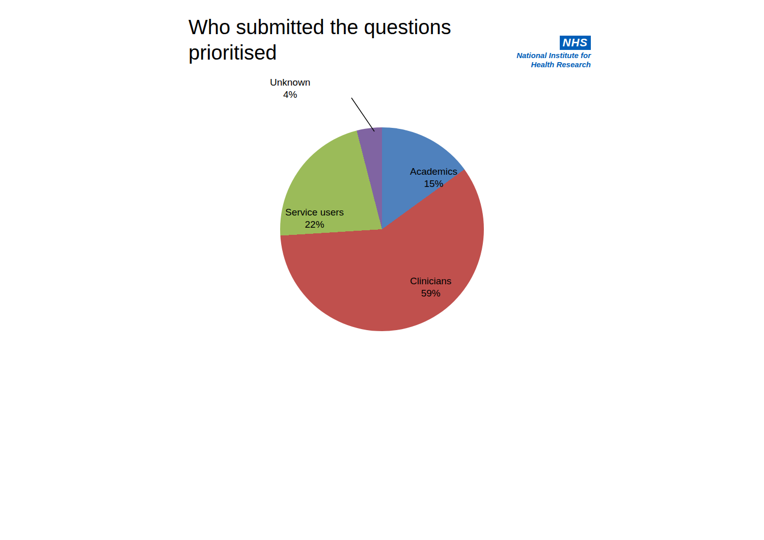Who submitted the questions prioritised
NHS
National Institute for
Health Research
Unknown
4%
Academics
15%
Clinicians
59%
Service users
22%